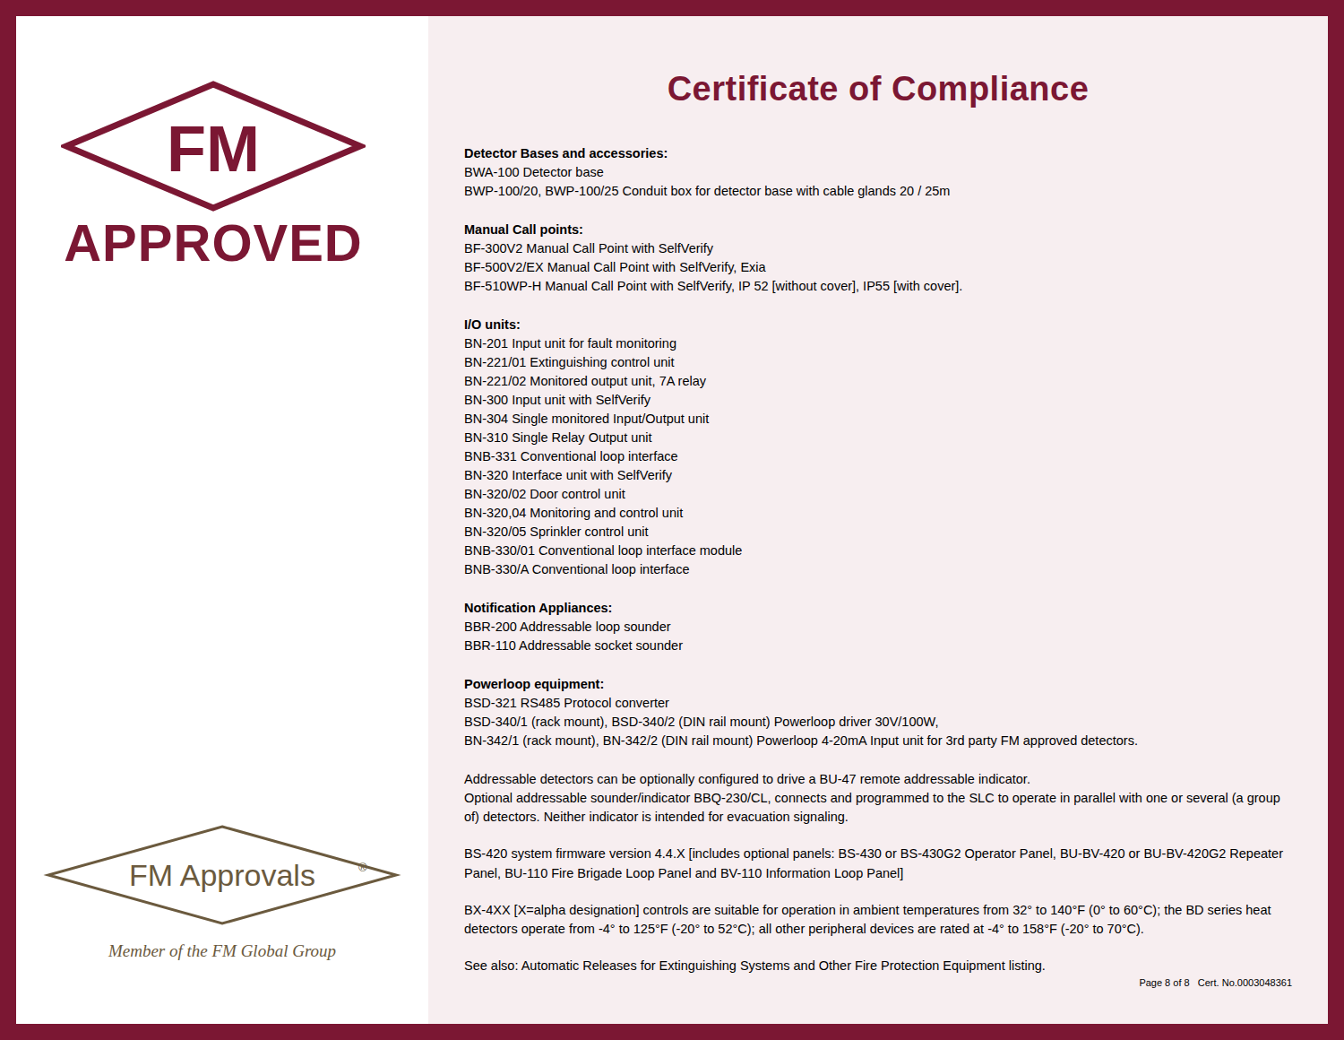FM
APPROVED
FM Approvals ®
Member of the FM Global Group
Certificate of Compliance
Detector Bases and accessories:
BWA-100 Detector base
BWP-100/20, BWP-100/25 Conduit box for detector base with cable glands 20 / 25m
Manual Call points:
BF-300V2 Manual Call Point with SelfVerify
BF-500V2/EX Manual Call Point with SelfVerify, Exia
BF-510WP-H Manual Call Point with SelfVerify, IP 52 [without cover], IP55 [with cover].
I/O units:
BN-201 Input unit for fault monitoring
BN-221/01 Extinguishing control unit
BN-221/02 Monitored output unit, 7A relay
BN-300 Input unit with SelfVerify
BN-304 Single monitored Input/Output unit
BN-310 Single Relay Output unit
BNB-331 Conventional loop interface
BN-320 Interface unit with SelfVerify
BN-320/02 Door control unit
BN-320,04 Monitoring and control unit
BN-320/05 Sprinkler control unit
BNB-330/01 Conventional loop interface module
BNB-330/A Conventional loop interface
Notification Appliances:
BBR-200 Addressable loop sounder
BBR-110 Addressable socket sounder
Powerloop equipment:
BSD-321 RS485 Protocol converter
BSD-340/1 (rack mount), BSD-340/2 (DIN rail mount) Powerloop driver 30V/100W,
BN-342/1 (rack mount), BN-342/2 (DIN rail mount) Powerloop 4-20mA Input unit for 3rd party FM approved detectors.
Addressable detectors can be optionally configured to drive a BU-47 remote addressable indicator.
Optional addressable sounder/indicator BBQ-230/CL, connects and programmed to the SLC to operate in parallel with one or several (a group of) detectors. Neither indicator is intended for evacuation signaling.
BS-420 system firmware version 4.4.X [includes optional panels: BS-430 or BS-430G2 Operator Panel, BU-BV-420 or BU-BV-420G2 Repeater Panel, BU-110 Fire Brigade Loop Panel and BV-110 Information Loop Panel]
BX-4XX [X=alpha designation] controls are suitable for operation in ambient temperatures from 32° to 140°F (0° to 60°C); the BD series heat detectors operate from -4° to 125°F (-20° to 52°C); all other peripheral devices are rated at -4° to 158°F (-20° to 70°C).
See also: Automatic Releases for Extinguishing Systems and Other Fire Protection Equipment listing.
Page 8 of 8 Cert. No.0003048361